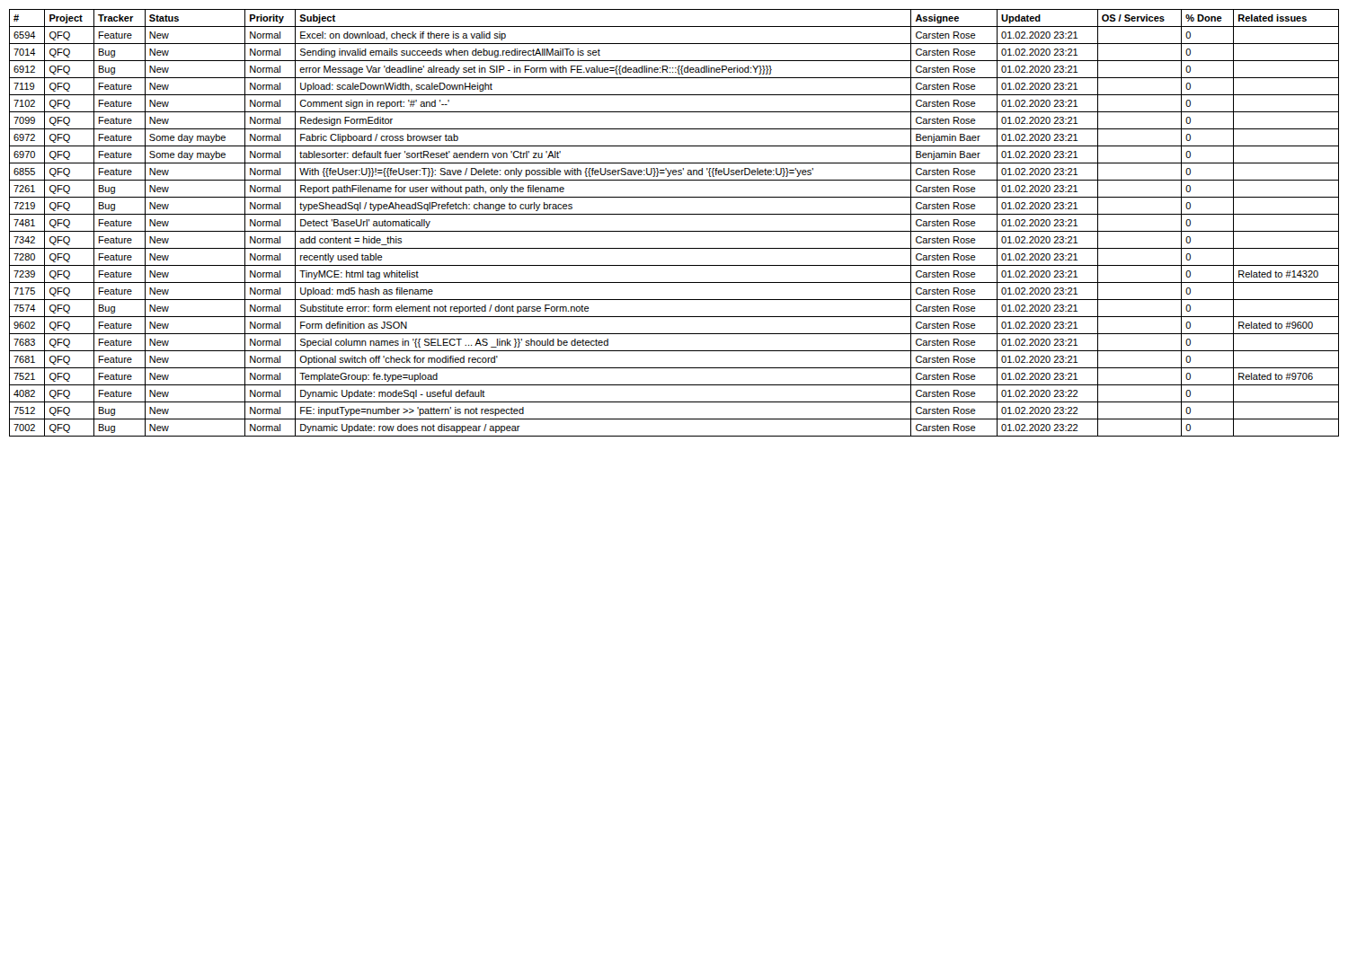| # | Project | Tracker | Status | Priority | Subject | Assignee | Updated | OS / Services | % Done | Related issues |
| --- | --- | --- | --- | --- | --- | --- | --- | --- | --- | --- |
| 6594 | QFQ | Feature | New | Normal | Excel: on download, check if there is a valid sip | Carsten Rose | 01.02.2020 23:21 | | 0 | |
| 7014 | QFQ | Bug | New | Normal | Sending invalid emails succeeds when debug.redirectAllMailTo is set | Carsten Rose | 01.02.2020 23:21 | | 0 | |
| 6912 | QFQ | Bug | New | Normal | error Message Var 'deadline' already set in SIP - in Form with FE.value={{deadline:R:::{{deadlinePeriod:Y}}}} | Carsten Rose | 01.02.2020 23:21 | | 0 | |
| 7119 | QFQ | Feature | New | Normal | Upload: scaleDownWidth, scaleDownHeight | Carsten Rose | 01.02.2020 23:21 | | 0 | |
| 7102 | QFQ | Feature | New | Normal | Comment sign in report: '#' and '--' | Carsten Rose | 01.02.2020 23:21 | | 0 | |
| 7099 | QFQ | Feature | New | Normal | Redesign FormEditor | Carsten Rose | 01.02.2020 23:21 | | 0 | |
| 6972 | QFQ | Feature | Some day maybe | Normal | Fabric Clipboard / cross browser tab | Benjamin Baer | 01.02.2020 23:21 | | 0 | |
| 6970 | QFQ | Feature | Some day maybe | Normal | tablesorter: default fuer 'sortReset' aendern von 'Ctrl' zu 'Alt' | Benjamin Baer | 01.02.2020 23:21 | | 0 | |
| 6855 | QFQ | Feature | New | Normal | With {{feUser:U}}!={{feUser:T}}: Save / Delete: only possible with {{feUserSave:U}}='yes' and '{{feUserDelete:U}}='yes' | Carsten Rose | 01.02.2020 23:21 | | 0 | |
| 7261 | QFQ | Bug | New | Normal | Report pathFilename for user without path, only the filename | Carsten Rose | 01.02.2020 23:21 | | 0 | |
| 7219 | QFQ | Bug | New | Normal | typeSheadSql / typeAheadSqlPrefetch: change to curly braces | Carsten Rose | 01.02.2020 23:21 | | 0 | |
| 7481 | QFQ | Feature | New | Normal | Detect 'BaseUrl' automatically | Carsten Rose | 01.02.2020 23:21 | | 0 | |
| 7342 | QFQ | Feature | New | Normal | add content = hide_this | Carsten Rose | 01.02.2020 23:21 | | 0 | |
| 7280 | QFQ | Feature | New | Normal | recently used table | Carsten Rose | 01.02.2020 23:21 | | 0 | |
| 7239 | QFQ | Feature | New | Normal | TinyMCE: html tag whitelist | Carsten Rose | 01.02.2020 23:21 | | 0 | Related to #14320 |
| 7175 | QFQ | Feature | New | Normal | Upload: md5 hash as filename | Carsten Rose | 01.02.2020 23:21 | | 0 | |
| 7574 | QFQ | Bug | New | Normal | Substitute error: form element not reported / dont parse Form.note | Carsten Rose | 01.02.2020 23:21 | | 0 | |
| 9602 | QFQ | Feature | New | Normal | Form definition as JSON | Carsten Rose | 01.02.2020 23:21 | | 0 | Related to #9600 |
| 7683 | QFQ | Feature | New | Normal | Special column names in '{{ SELECT ... AS _link }}' should be detected | Carsten Rose | 01.02.2020 23:21 | | 0 | |
| 7681 | QFQ | Feature | New | Normal | Optional switch off 'check for modified record' | Carsten Rose | 01.02.2020 23:21 | | 0 | |
| 7521 | QFQ | Feature | New | Normal | TemplateGroup: fe.type=upload | Carsten Rose | 01.02.2020 23:21 | | 0 | Related to #9706 |
| 4082 | QFQ | Feature | New | Normal | Dynamic Update: modeSql - useful default | Carsten Rose | 01.02.2020 23:22 | | 0 | |
| 7512 | QFQ | Bug | New | Normal | FE: inputType=number >> 'pattern' is not respected | Carsten Rose | 01.02.2020 23:22 | | 0 | |
| 7002 | QFQ | Bug | New | Normal | Dynamic Update: row does not disappear / appear | Carsten Rose | 01.02.2020 23:22 | | 0 | |